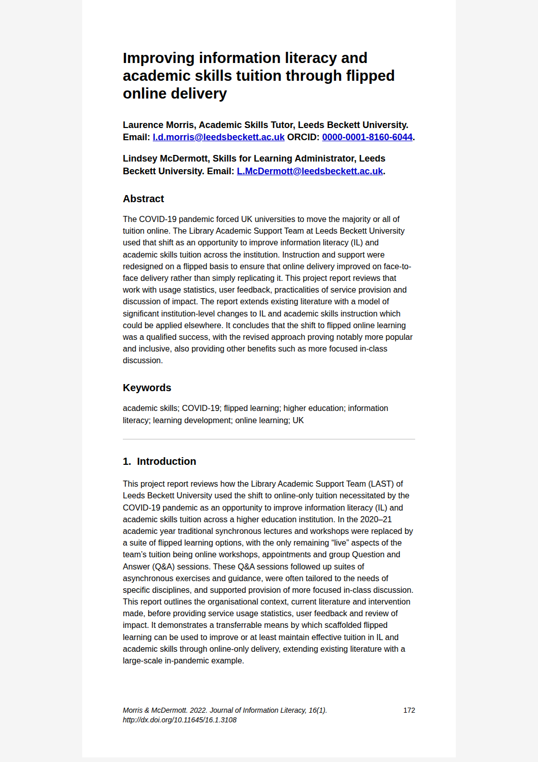Improving information literacy and academic skills tuition through flipped online delivery
Laurence Morris, Academic Skills Tutor, Leeds Beckett University. Email: l.d.morris@leedsbeckett.ac.uk ORCID: 0000-0001-8160-6044.
Lindsey McDermott, Skills for Learning Administrator, Leeds Beckett University. Email: L.McDermott@leedsbeckett.ac.uk.
Abstract
The COVID-19 pandemic forced UK universities to move the majority or all of tuition online. The Library Academic Support Team at Leeds Beckett University used that shift as an opportunity to improve information literacy (IL) and academic skills tuition across the institution. Instruction and support were redesigned on a flipped basis to ensure that online delivery improved on face-to-face delivery rather than simply replicating it. This project report reviews that work with usage statistics, user feedback, practicalities of service provision and discussion of impact. The report extends existing literature with a model of significant institution-level changes to IL and academic skills instruction which could be applied elsewhere. It concludes that the shift to flipped online learning was a qualified success, with the revised approach proving notably more popular and inclusive, also providing other benefits such as more focused in-class discussion.
Keywords
academic skills; COVID-19; flipped learning; higher education; information literacy; learning development; online learning; UK
1. Introduction
This project report reviews how the Library Academic Support Team (LAST) of Leeds Beckett University used the shift to online-only tuition necessitated by the COVID-19 pandemic as an opportunity to improve information literacy (IL) and academic skills tuition across a higher education institution. In the 2020–21 academic year traditional synchronous lectures and workshops were replaced by a suite of flipped learning options, with the only remaining “live” aspects of the team’s tuition being online workshops, appointments and group Question and Answer (Q&A) sessions. These Q&A sessions followed up suites of asynchronous exercises and guidance, were often tailored to the needs of specific disciplines, and supported provision of more focused in-class discussion. This report outlines the organisational context, current literature and intervention made, before providing service usage statistics, user feedback and review of impact. It demonstrates a transferrable means by which scaffolded flipped learning can be used to improve or at least maintain effective tuition in IL and academic skills through online-only delivery, extending existing literature with a large-scale in-pandemic example.
Morris & McDermott. 2022. Journal of Information Literacy, 16(1).
http://dx.doi.org/10.11645/16.1.3108
172